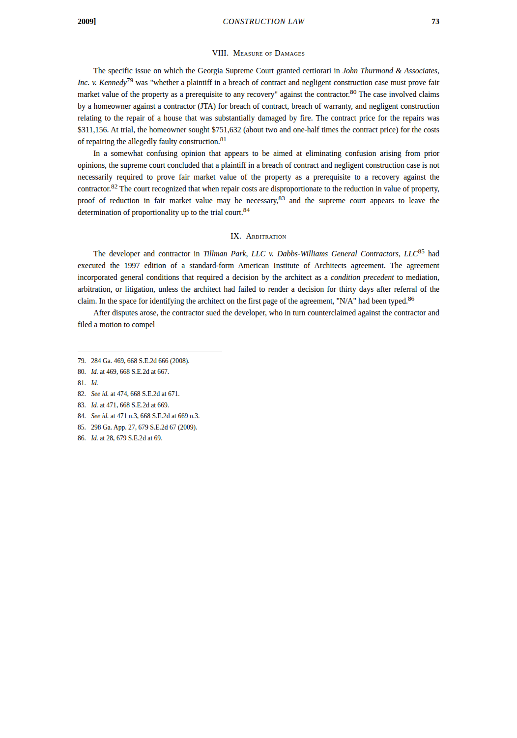2009] CONSTRUCTION LAW 73
VIII. Measure of Damages
The specific issue on which the Georgia Supreme Court granted certiorari in John Thurmond & Associates, Inc. v. Kennedy79 was "whether a plaintiff in a breach of contract and negligent construction case must prove fair market value of the property as a prerequisite to any recovery" against the contractor.80 The case involved claims by a homeowner against a contractor (JTA) for breach of contract, breach of warranty, and negligent construction relating to the repair of a house that was substantially damaged by fire. The contract price for the repairs was $311,156. At trial, the homeowner sought $751,632 (about two and one-half times the contract price) for the costs of repairing the allegedly faulty construction.81
In a somewhat confusing opinion that appears to be aimed at eliminating confusion arising from prior opinions, the supreme court concluded that a plaintiff in a breach of contract and negligent construction case is not necessarily required to prove fair market value of the property as a prerequisite to a recovery against the contractor.82 The court recognized that when repair costs are disproportionate to the reduction in value of property, proof of reduction in fair market value may be necessary,83 and the supreme court appears to leave the determination of proportionality up to the trial court.84
IX. Arbitration
The developer and contractor in Tillman Park, LLC v. Dabbs-Williams General Contractors, LLC85 had executed the 1997 edition of a standard-form American Institute of Architects agreement. The agreement incorporated general conditions that required a decision by the architect as a condition precedent to mediation, arbitration, or litigation, unless the architect had failed to render a decision for thirty days after referral of the claim. In the space for identifying the architect on the first page of the agreement, "N/A" had been typed.86
After disputes arose, the contractor sued the developer, who in turn counterclaimed against the contractor and filed a motion to compel
79. 284 Ga. 469, 668 S.E.2d 666 (2008).
80. Id. at 469, 668 S.E.2d at 667.
81. Id.
82. See id. at 474, 668 S.E.2d at 671.
83. Id. at 471, 668 S.E.2d at 669.
84. See id. at 471 n.3, 668 S.E.2d at 669 n.3.
85. 298 Ga. App. 27, 679 S.E.2d 67 (2009).
86. Id. at 28, 679 S.E.2d at 69.